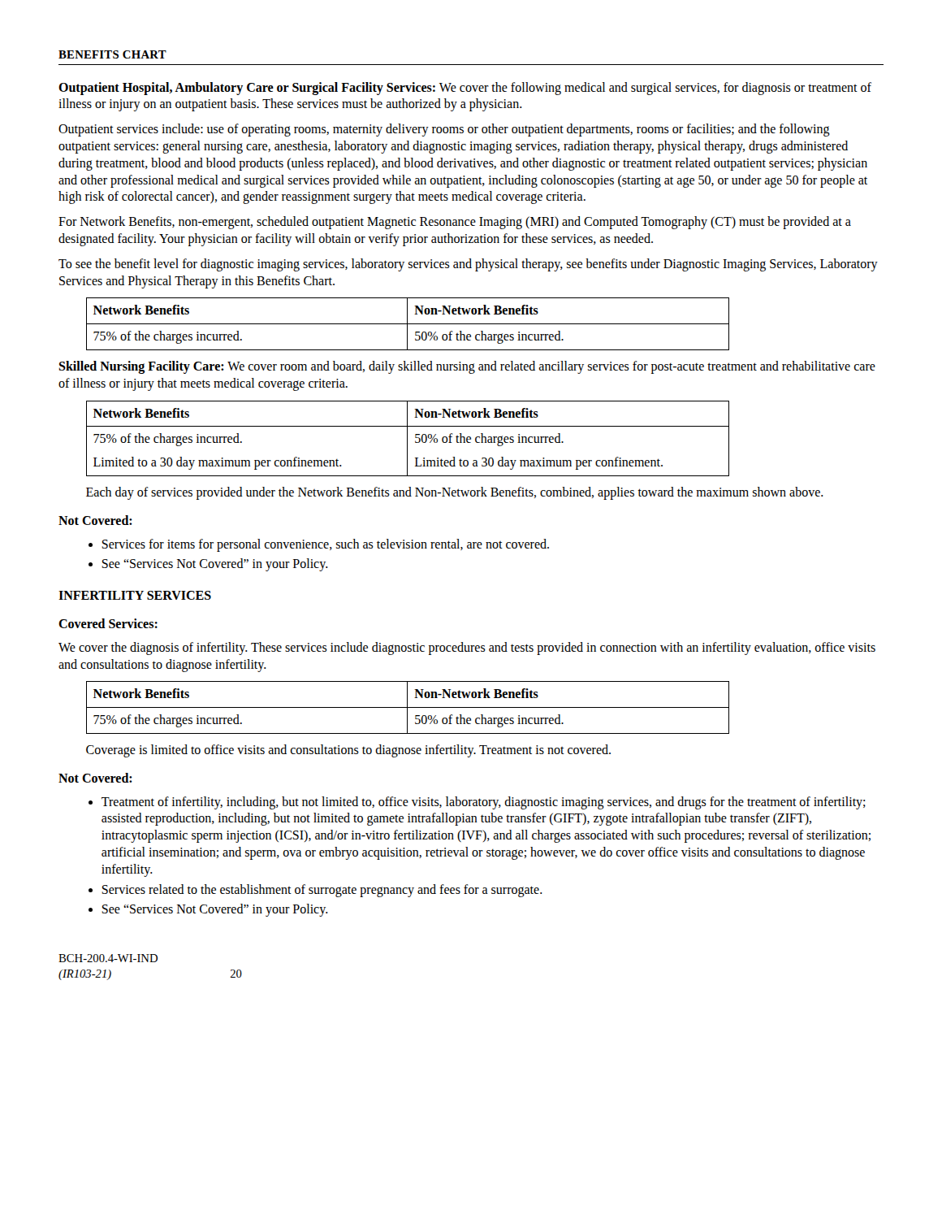BENEFITS CHART
Outpatient Hospital, Ambulatory Care or Surgical Facility Services: We cover the following medical and surgical services, for diagnosis or treatment of illness or injury on an outpatient basis. These services must be authorized by a physician.
Outpatient services include: use of operating rooms, maternity delivery rooms or other outpatient departments, rooms or facilities; and the following outpatient services: general nursing care, anesthesia, laboratory and diagnostic imaging services, radiation therapy, physical therapy, drugs administered during treatment, blood and blood products (unless replaced), and blood derivatives, and other diagnostic or treatment related outpatient services; physician and other professional medical and surgical services provided while an outpatient, including colonoscopies (starting at age 50, or under age 50 for people at high risk of colorectal cancer), and gender reassignment surgery that meets medical coverage criteria.
For Network Benefits, non-emergent, scheduled outpatient Magnetic Resonance Imaging (MRI) and Computed Tomography (CT) must be provided at a designated facility. Your physician or facility will obtain or verify prior authorization for these services, as needed.
To see the benefit level for diagnostic imaging services, laboratory services and physical therapy, see benefits under Diagnostic Imaging Services, Laboratory Services and Physical Therapy in this Benefits Chart.
| Network Benefits | Non-Network Benefits |
| --- | --- |
| 75% of the charges incurred. | 50% of the charges incurred. |
Skilled Nursing Facility Care: We cover room and board, daily skilled nursing and related ancillary services for post-acute treatment and rehabilitative care of illness or injury that meets medical coverage criteria.
| Network Benefits | Non-Network Benefits |
| --- | --- |
| 75% of the charges incurred. Limited to a 30 day maximum per confinement. | 50% of the charges incurred. Limited to a 30 day maximum per confinement. |
Each day of services provided under the Network Benefits and Non-Network Benefits, combined, applies toward the maximum shown above.
Not Covered:
Services for items for personal convenience, such as television rental, are not covered.
See “Services Not Covered” in your Policy.
INFERTILITY SERVICES
Covered Services:
We cover the diagnosis of infertility. These services include diagnostic procedures and tests provided in connection with an infertility evaluation, office visits and consultations to diagnose infertility.
| Network Benefits | Non-Network Benefits |
| --- | --- |
| 75% of the charges incurred. | 50% of the charges incurred. |
Coverage is limited to office visits and consultations to diagnose infertility. Treatment is not covered.
Not Covered:
Treatment of infertility, including, but not limited to, office visits, laboratory, diagnostic imaging services, and drugs for the treatment of infertility; assisted reproduction, including, but not limited to gamete intrafallopian tube transfer (GIFT), zygote intrafallopian tube transfer (ZIFT), intracytoplasmic sperm injection (ICSI), and/or in-vitro fertilization (IVF), and all charges associated with such procedures; reversal of sterilization; artificial insemination; and sperm, ova or embryo acquisition, retrieval or storage; however, we do cover office visits and consultations to diagnose infertility.
Services related to the establishment of surrogate pregnancy and fees for a surrogate.
See “Services Not Covered” in your Policy.
BCH-200.4-WI-IND
(IR103-21) 20